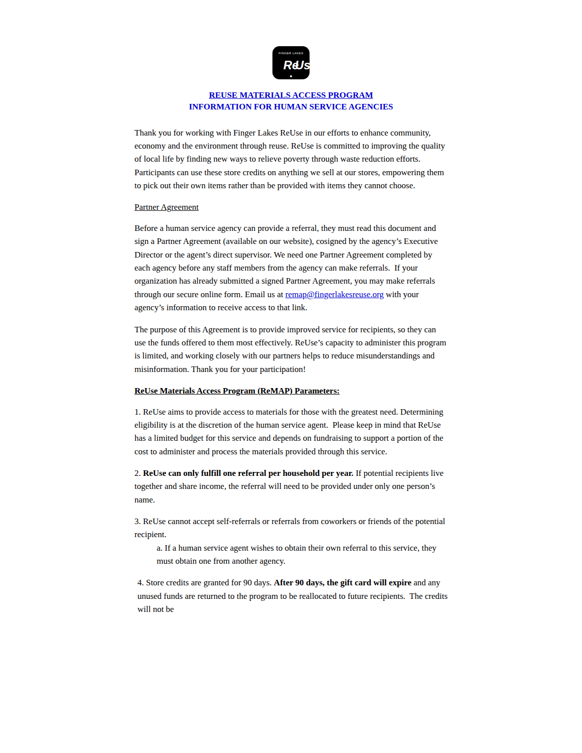FINGER LAKES Re Use
REUSE MATERIALS ACCESS PROGRAM INFORMATION FOR HUMAN SERVICE AGENCIES
Thank you for working with Finger Lakes ReUse in our efforts to enhance community, economy and the environment through reuse. ReUse is committed to improving the quality of local life by finding new ways to relieve poverty through waste reduction efforts. Participants can use these store credits on anything we sell at our stores, empowering them to pick out their own items rather than be provided with items they cannot choose.
Partner Agreement
Before a human service agency can provide a referral, they must read this document and sign a Partner Agreement (available on our website), cosigned by the agency’s Executive Director or the agent’s direct supervisor. We need one Partner Agreement completed by each agency before any staff members from the agency can make referrals. If your organization has already submitted a signed Partner Agreement, you may make referrals through our secure online form. Email us at remap@fingerlakesreuse.org with your agency’s information to receive access to that link.
The purpose of this Agreement is to provide improved service for recipients, so they can use the funds offered to them most effectively. ReUse’s capacity to administer this program is limited, and working closely with our partners helps to reduce misunderstandings and misinformation. Thank you for your participation!
ReUse Materials Access Program (ReMAP) Parameters:
1. ReUse aims to provide access to materials for those with the greatest need. Determining eligibility is at the discretion of the human service agent. Please keep in mind that ReUse has a limited budget for this service and depends on fundraising to support a portion of the cost to administer and process the materials provided through this service.
2. ReUse can only fulfill one referral per household per year. If potential recipients live together and share income, the referral will need to be provided under only one person’s name.
3. ReUse cannot accept self‑referrals or referrals from coworkers or friends of the potential recipient.
a. If a human service agent wishes to obtain their own referral to this service, they must obtain one from another agency.
4. Store credits are granted for 90 days. After 90 days, the gift card will expire and any unused funds are returned to the program to be reallocated to future recipients. The credits will not be